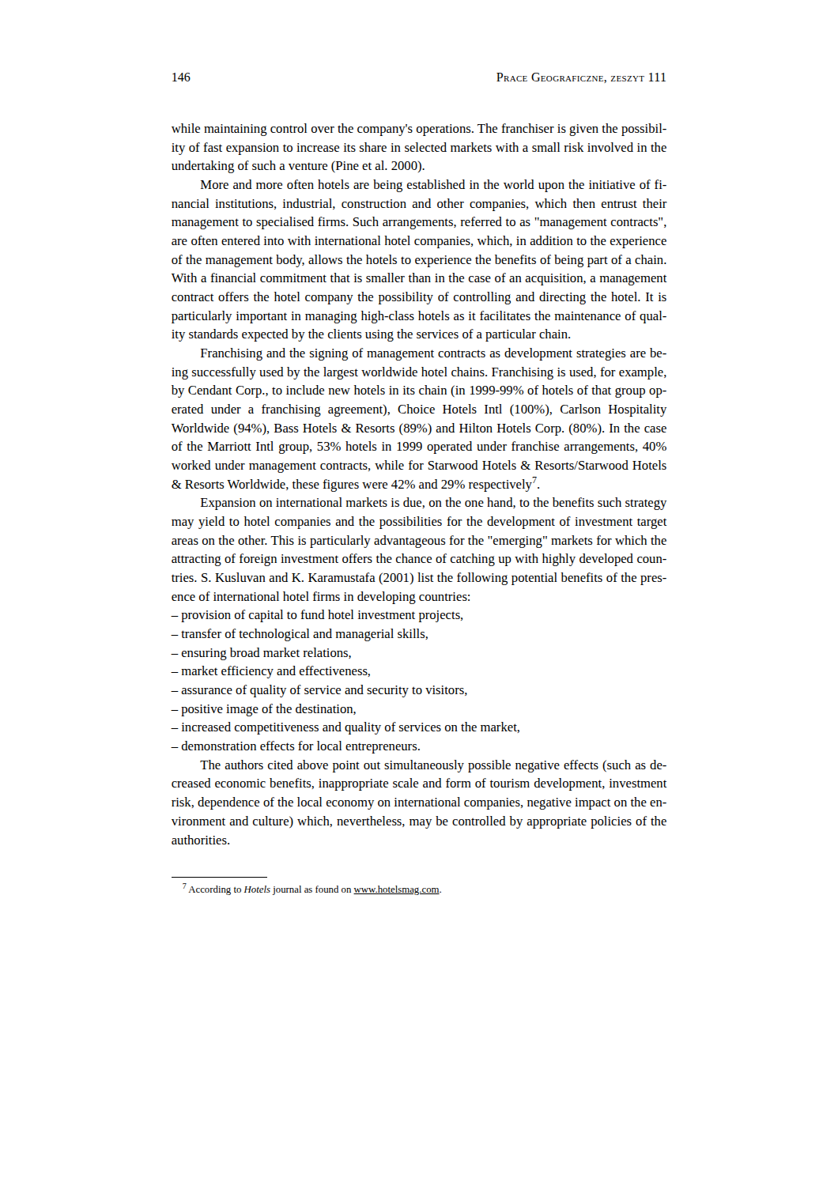146 Prace Geograficzne, zeszyt 111
while maintaining control over the company's operations. The franchiser is given the possibility of fast expansion to increase its share in selected markets with a small risk involved in the undertaking of such a venture (Pine et al. 2000).
More and more often hotels are being established in the world upon the initiative of financial institutions, industrial, construction and other companies, which then entrust their management to specialised firms. Such arrangements, referred to as "management contracts", are often entered into with international hotel companies, which, in addition to the experience of the management body, allows the hotels to experience the benefits of being part of a chain. With a financial commitment that is smaller than in the case of an acquisition, a management contract offers the hotel company the possibility of controlling and directing the hotel. It is particularly important in managing high-class hotels as it facilitates the maintenance of quality standards expected by the clients using the services of a particular chain.
Franchising and the signing of management contracts as development strategies are being successfully used by the largest worldwide hotel chains. Franchising is used, for example, by Cendant Corp., to include new hotels in its chain (in 1999-99% of hotels of that group operated under a franchising agreement), Choice Hotels Intl (100%), Carlson Hospitality Worldwide (94%), Bass Hotels & Resorts (89%) and Hilton Hotels Corp. (80%). In the case of the Marriott Intl group, 53% hotels in 1999 operated under franchise arrangements, 40% worked under management contracts, while for Starwood Hotels & Resorts/Starwood Hotels & Resorts Worldwide, these figures were 42% and 29% respectively7.
Expansion on international markets is due, on the one hand, to the benefits such strategy may yield to hotel companies and the possibilities for the development of investment target areas on the other. This is particularly advantageous for the "emerging" markets for which the attracting of foreign investment offers the chance of catching up with highly developed countries. S. Kusluvan and K. Karamustafa (2001) list the following potential benefits of the presence of international hotel firms in developing countries:
provision of capital to fund hotel investment projects,
transfer of technological and managerial skills,
ensuring broad market relations,
market efficiency and effectiveness,
assurance of quality of service and security to visitors,
positive image of the destination,
increased competitiveness and quality of services on the market,
demonstration effects for local entrepreneurs.
The authors cited above point out simultaneously possible negative effects (such as decreased economic benefits, inappropriate scale and form of tourism development, investment risk, dependence of the local economy on international companies, negative impact on the environment and culture) which, nevertheless, may be controlled by appropriate policies of the authorities.
7According to Hotels journal as found on www.hotelsmag.com.